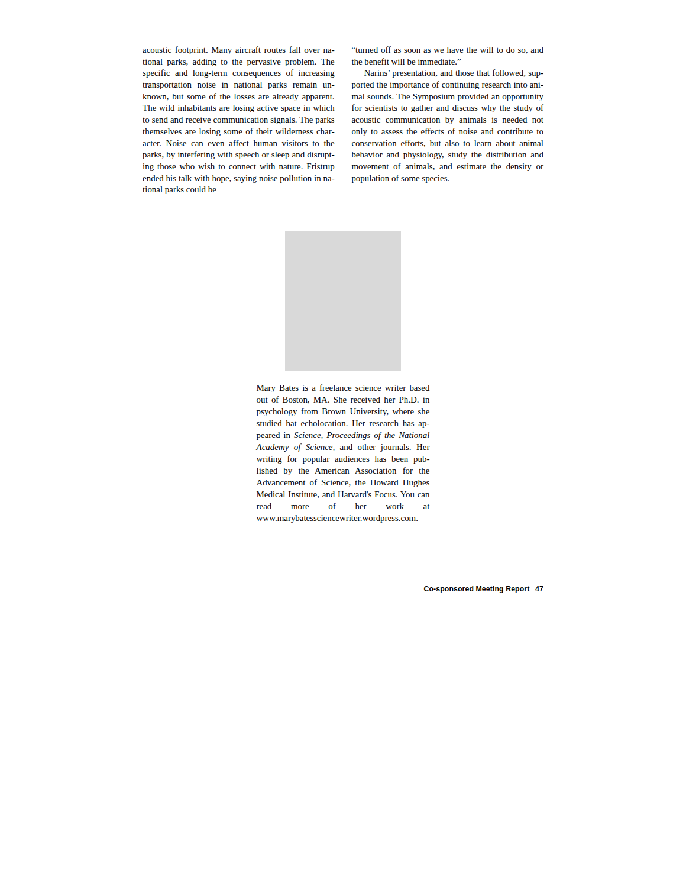acoustic footprint. Many aircraft routes fall over national parks, adding to the pervasive problem. The specific and long-term consequences of increasing transportation noise in national parks remain unknown, but some of the losses are already apparent. The wild inhabitants are losing active space in which to send and receive communication signals. The parks themselves are losing some of their wilderness character. Noise can even affect human visitors to the parks, by interfering with speech or sleep and disrupting those who wish to connect with nature. Fristrup ended his talk with hope, saying noise pollution in national parks could be
“turned off as soon as we have the will to do so, and the benefit will be immediate.”
Narins’ presentation, and those that followed, supported the importance of continuing research into animal sounds. The Symposium provided an opportunity for scientists to gather and discuss why the study of acoustic communication by animals is needed not only to assess the effects of noise and contribute to conservation efforts, but also to learn about animal behavior and physiology, study the distribution and movement of animals, and estimate the density or population of some species.
Mary Bates is a freelance science writer based out of Boston, MA. She received her Ph.D. in psychology from Brown University, where she studied bat echolocation. Her research has appeared in Science, Proceedings of the National Academy of Science, and other journals. Her writing for popular audiences has been published by the American Association for the Advancement of Science, the Howard Hughes Medical Institute, and Harvard's Focus. You can read more of her work at www.marybatessciencewriter.wordpress.com.
Co-sponsored Meeting Report 47